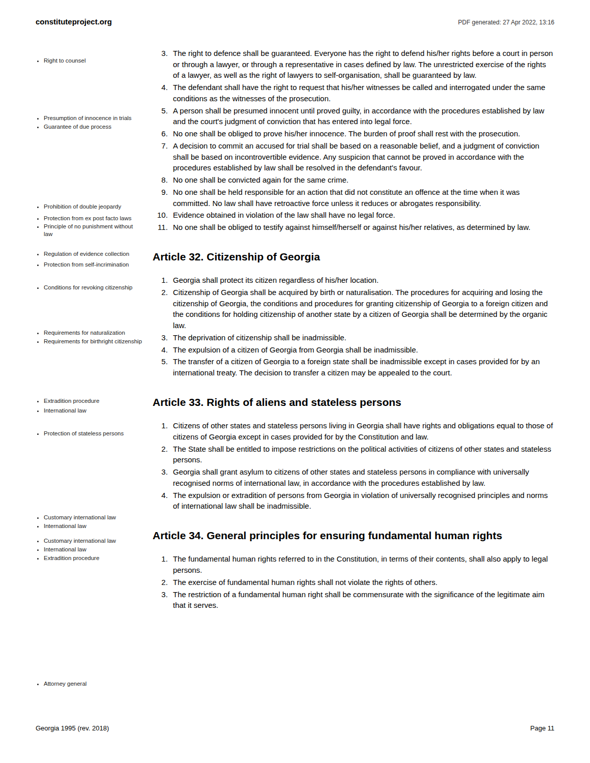constituteproject.org
PDF generated: 27 Apr 2022, 13:16
Right to counsel
Presumption of innocence in trials
Guarantee of due process
Prohibition of double jeopardy
Protection from ex post facto laws
Principle of no punishment without law
Regulation of evidence collection
Protection from self-incrimination
Conditions for revoking citizenship
Requirements for naturalization
Requirements for birthright citizenship
Extradition procedure
International law
Protection of stateless persons
Customary international law
International law
Customary international law
International law
Extradition procedure
Attorney general
The right to defence shall be guaranteed. Everyone has the right to defend his/her rights before a court in person or through a lawyer, or through a representative in cases defined by law. The unrestricted exercise of the rights of a lawyer, as well as the right of lawyers to self-organisation, shall be guaranteed by law.
The defendant shall have the right to request that his/her witnesses be called and interrogated under the same conditions as the witnesses of the prosecution.
A person shall be presumed innocent until proved guilty, in accordance with the procedures established by law and the court's judgment of conviction that has entered into legal force.
No one shall be obliged to prove his/her innocence. The burden of proof shall rest with the prosecution.
A decision to commit an accused for trial shall be based on a reasonable belief, and a judgment of conviction shall be based on incontrovertible evidence. Any suspicion that cannot be proved in accordance with the procedures established by law shall be resolved in the defendant's favour.
No one shall be convicted again for the same crime.
No one shall be held responsible for an action that did not constitute an offence at the time when it was committed. No law shall have retroactive force unless it reduces or abrogates responsibility.
Evidence obtained in violation of the law shall have no legal force.
No one shall be obliged to testify against himself/herself or against his/her relatives, as determined by law.
Article 32. Citizenship of Georgia
Georgia shall protect its citizen regardless of his/her location.
Citizenship of Georgia shall be acquired by birth or naturalisation. The procedures for acquiring and losing the citizenship of Georgia, the conditions and procedures for granting citizenship of Georgia to a foreign citizen and the conditions for holding citizenship of another state by a citizen of Georgia shall be determined by the organic law.
The deprivation of citizenship shall be inadmissible.
The expulsion of a citizen of Georgia from Georgia shall be inadmissible.
The transfer of a citizen of Georgia to a foreign state shall be inadmissible except in cases provided for by an international treaty. The decision to transfer a citizen may be appealed to the court.
Article 33. Rights of aliens and stateless persons
Citizens of other states and stateless persons living in Georgia shall have rights and obligations equal to those of citizens of Georgia except in cases provided for by the Constitution and law.
The State shall be entitled to impose restrictions on the political activities of citizens of other states and stateless persons.
Georgia shall grant asylum to citizens of other states and stateless persons in compliance with universally recognised norms of international law, in accordance with the procedures established by law.
The expulsion or extradition of persons from Georgia in violation of universally recognised principles and norms of international law shall be inadmissible.
Article 34. General principles for ensuring fundamental human rights
The fundamental human rights referred to in the Constitution, in terms of their contents, shall also apply to legal persons.
The exercise of fundamental human rights shall not violate the rights of others.
The restriction of a fundamental human right shall be commensurate with the significance of the legitimate aim that it serves.
Georgia 1995 (rev. 2018)
Page 11